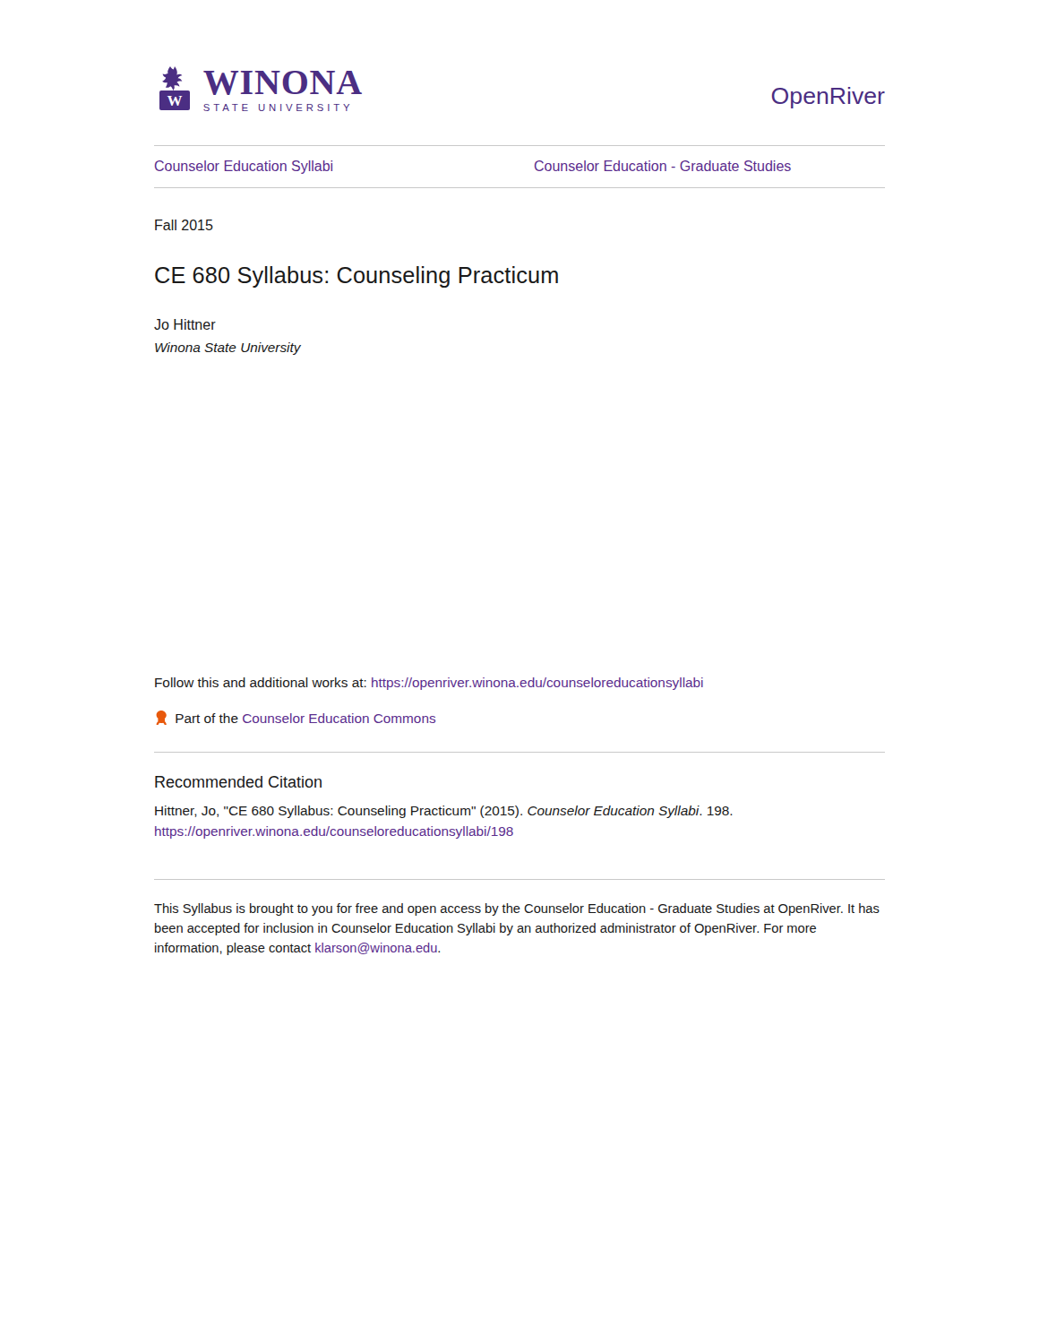W WINONA State University
OpenRiver
Counselor Education Syllabi
Counselor Education - Graduate Studies
Fall 2015
CE 680 Syllabus: Counseling Practicum
Jo Hittner
Winona State University
Follow this and additional works at: https://openriver.winona.edu/counseloreducationsyllabi
Part of the Counselor Education Commons
Recommended Citation
Hittner, Jo, "CE 680 Syllabus: Counseling Practicum" (2015). Counselor Education Syllabi. 198.
https://openriver.winona.edu/counseloreducationsyllabi/198
This Syllabus is brought to you for free and open access by the Counselor Education - Graduate Studies at OpenRiver. It has been accepted for inclusion in Counselor Education Syllabi by an authorized administrator of OpenRiver. For more information, please contact klarson@winona.edu.